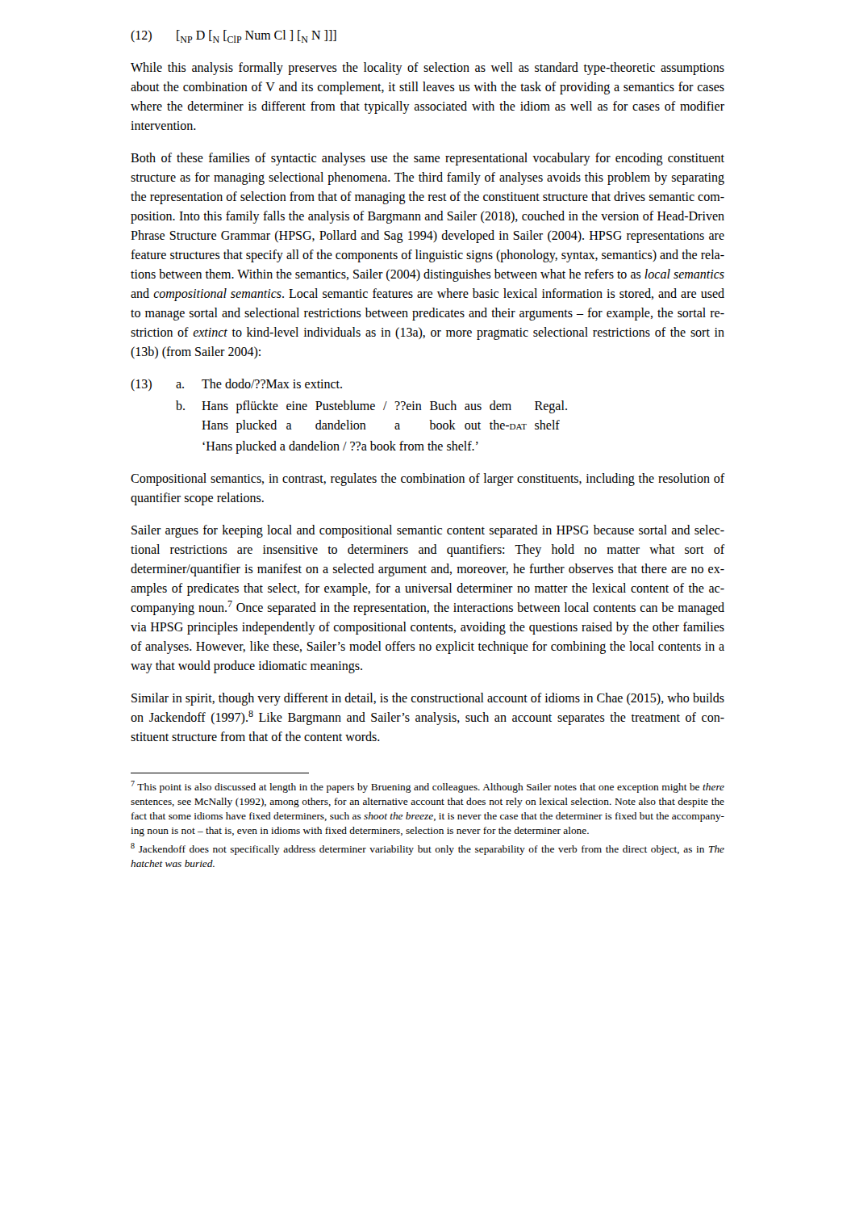(12) [NP D [N [ClP Num Cl ] [N N ]]]
While this analysis formally preserves the locality of selection as well as standard type-theoretic assumptions about the combination of V and its complement, it still leaves us with the task of providing a semantics for cases where the determiner is different from that typically associated with the idiom as well as for cases of modifier intervention.
Both of these families of syntactic analyses use the same representational vocabulary for encoding constituent structure as for managing selectional phenomena. The third family of analyses avoids this problem by separating the representation of selection from that of managing the rest of the constituent structure that drives semantic composition. Into this family falls the analysis of Bargmann and Sailer (2018), couched in the version of Head-Driven Phrase Structure Grammar (HPSG, Pollard and Sag 1994) developed in Sailer (2004). HPSG representations are feature structures that specify all of the components of linguistic signs (phonology, syntax, semantics) and the relations between them. Within the semantics, Sailer (2004) distinguishes between what he refers to as local semantics and compositional semantics. Local semantic features are where basic lexical information is stored, and are used to manage sortal and selectional restrictions between predicates and their arguments – for example, the sortal restriction of extinct to kind-level individuals as in (13a), or more pragmatic selectional restrictions of the sort in (13b) (from Sailer 2004):
(13) a. The dodo/??Max is extinct.
b.
| Hans | pflückte | eine | Pusteblume | / | ??ein | Buch | aus | dem | Regal. |
| Hans | plucked | a | dandelion | | a | book | out | the- dat | shelf |
‘Hans plucked a dandelion / ??a book from the shelf.’
Compositional semantics, in contrast, regulates the combination of larger constituents, including the resolution of quantifier scope relations.
Sailer argues for keeping local and compositional semantic content separated in HPSG because sortal and selectional restrictions are insensitive to determiners and quantifiers: They hold no matter what sort of determiner/quantifier is manifest on a selected argument and, moreover, he further observes that there are no examples of predicates that select, for example, for a universal determiner no matter the lexical content of the accompanying noun.7 Once separated in the representation, the interactions between local contents can be managed via HPSG principles independently of compositional contents, avoiding the questions raised by the other families of analyses. However, like these, Sailer’s model offers no explicit technique for combining the local contents in a way that would produce idiomatic meanings.
Similar in spirit, though very different in detail, is the constructional account of idioms in Chae (2015), who builds on Jackendoff (1997).8 Like Bargmann and Sailer’s analysis, such an account separates the treatment of constituent structure from that of the content words.
7 This point is also discussed at length in the papers by Bruening and colleagues. Although Sailer notes that one exception might be there sentences, see McNally (1992), among others, for an alternative account that does not rely on lexical selection. Note also that despite the fact that some idioms have fixed determiners, such as shoot the breeze, it is never the case that the determiner is fixed but the accompanying noun is not – that is, even in idioms with fixed determiners, selection is never for the determiner alone.
8 Jackendoff does not specifically address determiner variability but only the separability of the verb from the direct object, as in The hatchet was buried.